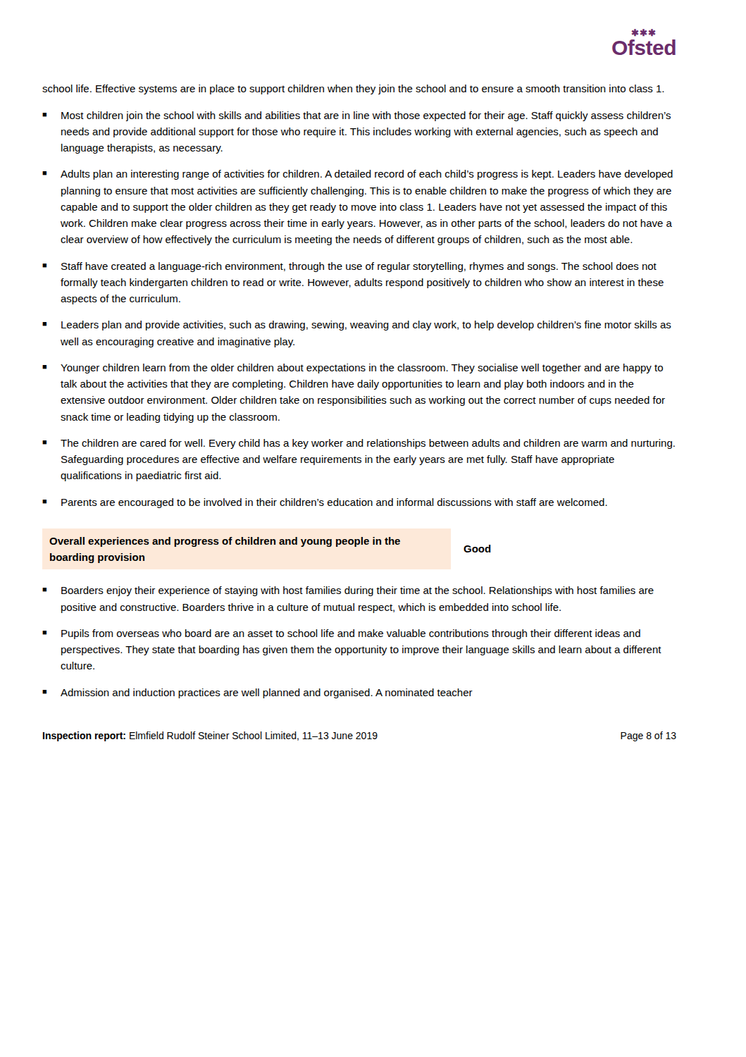✱✱✱
Ofsted
school life. Effective systems are in place to support children when they join the school and to ensure a smooth transition into class 1.
Most children join the school with skills and abilities that are in line with those expected for their age. Staff quickly assess children’s needs and provide additional support for those who require it. This includes working with external agencies, such as speech and language therapists, as necessary.
Adults plan an interesting range of activities for children. A detailed record of each child’s progress is kept. Leaders have developed planning to ensure that most activities are sufficiently challenging. This is to enable children to make the progress of which they are capable and to support the older children as they get ready to move into class 1. Leaders have not yet assessed the impact of this work. Children make clear progress across their time in early years. However, as in other parts of the school, leaders do not have a clear overview of how effectively the curriculum is meeting the needs of different groups of children, such as the most able.
Staff have created a language-rich environment, through the use of regular storytelling, rhymes and songs. The school does not formally teach kindergarten children to read or write. However, adults respond positively to children who show an interest in these aspects of the curriculum.
Leaders plan and provide activities, such as drawing, sewing, weaving and clay work, to help develop children’s fine motor skills as well as encouraging creative and imaginative play.
Younger children learn from the older children about expectations in the classroom. They socialise well together and are happy to talk about the activities that they are completing. Children have daily opportunities to learn and play both indoors and in the extensive outdoor environment. Older children take on responsibilities such as working out the correct number of cups needed for snack time or leading tidying up the classroom.
The children are cared for well. Every child has a key worker and relationships between adults and children are warm and nurturing. Safeguarding procedures are effective and welfare requirements in the early years are met fully. Staff have appropriate qualifications in paediatric first aid.
Parents are encouraged to be involved in their children’s education and informal discussions with staff are welcomed.
Overall experiences and progress of children and young people in the boarding provision
Good
Boarders enjoy their experience of staying with host families during their time at the school. Relationships with host families are positive and constructive. Boarders thrive in a culture of mutual respect, which is embedded into school life.
Pupils from overseas who board are an asset to school life and make valuable contributions through their different ideas and perspectives. They state that boarding has given them the opportunity to improve their language skills and learn about a different culture.
Admission and induction practices are well planned and organised. A nominated teacher
Inspection report: Elmfield Rudolf Steiner School Limited, 11–13 June 2019
Page 8 of 13